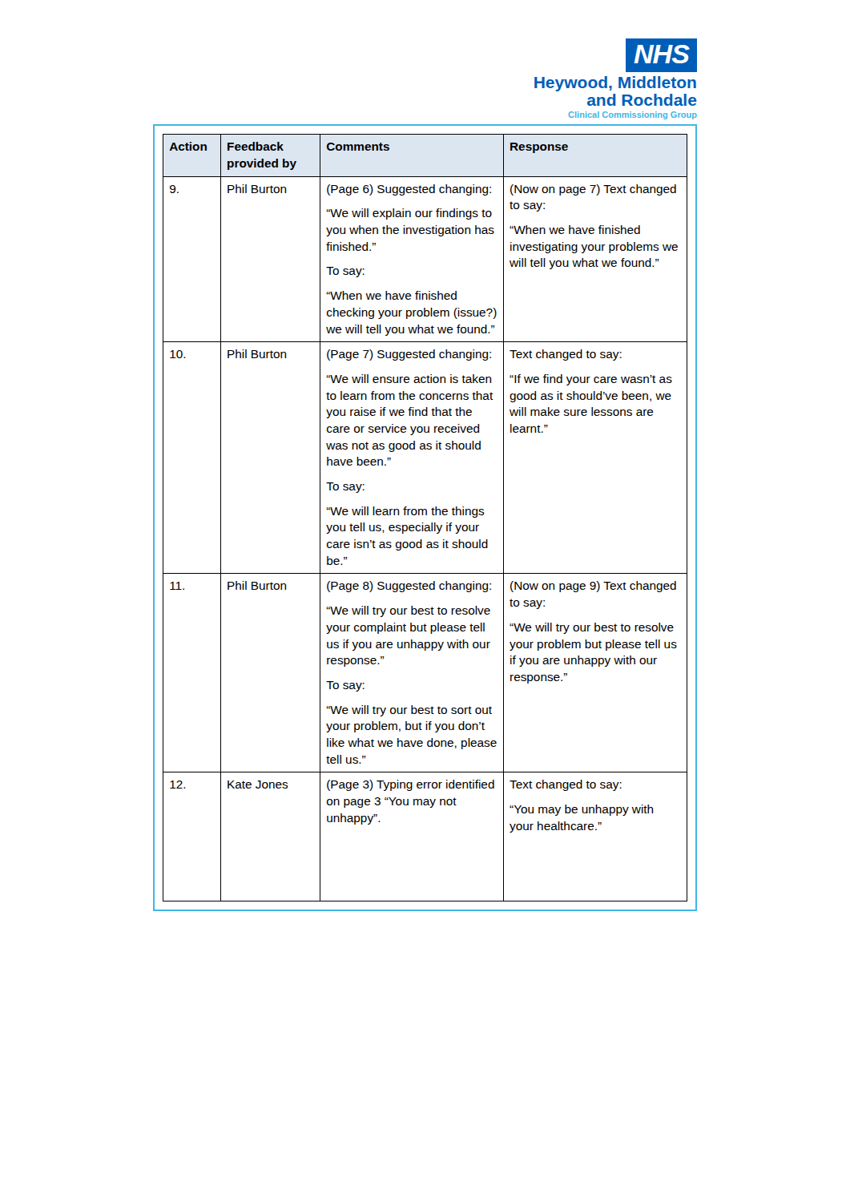NHS
Heywood, Middleton
and Rochdale
Clinical Commissioning Group
| Action | Feedback provided by | Comments | Response |
| --- | --- | --- | --- |
| 9. | Phil Burton | (Page 6) Suggested changing: “We will explain our findings to you when the investigation has finished.” To say: “When we have finished checking your problem (issue?) we will tell you what we found.” | (Now on page 7) Text changed to say: “When we have finished investigating your problems we will tell you what we found.” |
| 10. | Phil Burton | (Page 7) Suggested changing: “We will ensure action is taken to learn from the concerns that you raise if we find that the care or service you received was not as good as it should have been.” To say: “We will learn from the things you tell us, especially if your care isn’t as good as it should be.” | Text changed to say: “If we find your care wasn’t as good as it should’ve been, we will make sure lessons are learnt.” |
| 11. | Phil Burton | (Page 8) Suggested changing: “We will try our best to resolve your complaint but please tell us if you are unhappy with our response.” To say: “We will try our best to sort out your problem, but if you don’t like what we have done, please tell us.” | (Now on page 9) Text changed to say: “We will try our best to resolve your problem but please tell us if you are unhappy with our response.” |
| 12. | Kate Jones | (Page 3) Typing error identified on page 3 “You may not unhappy”. | Text changed to say: “You may be unhappy with your healthcare.” |